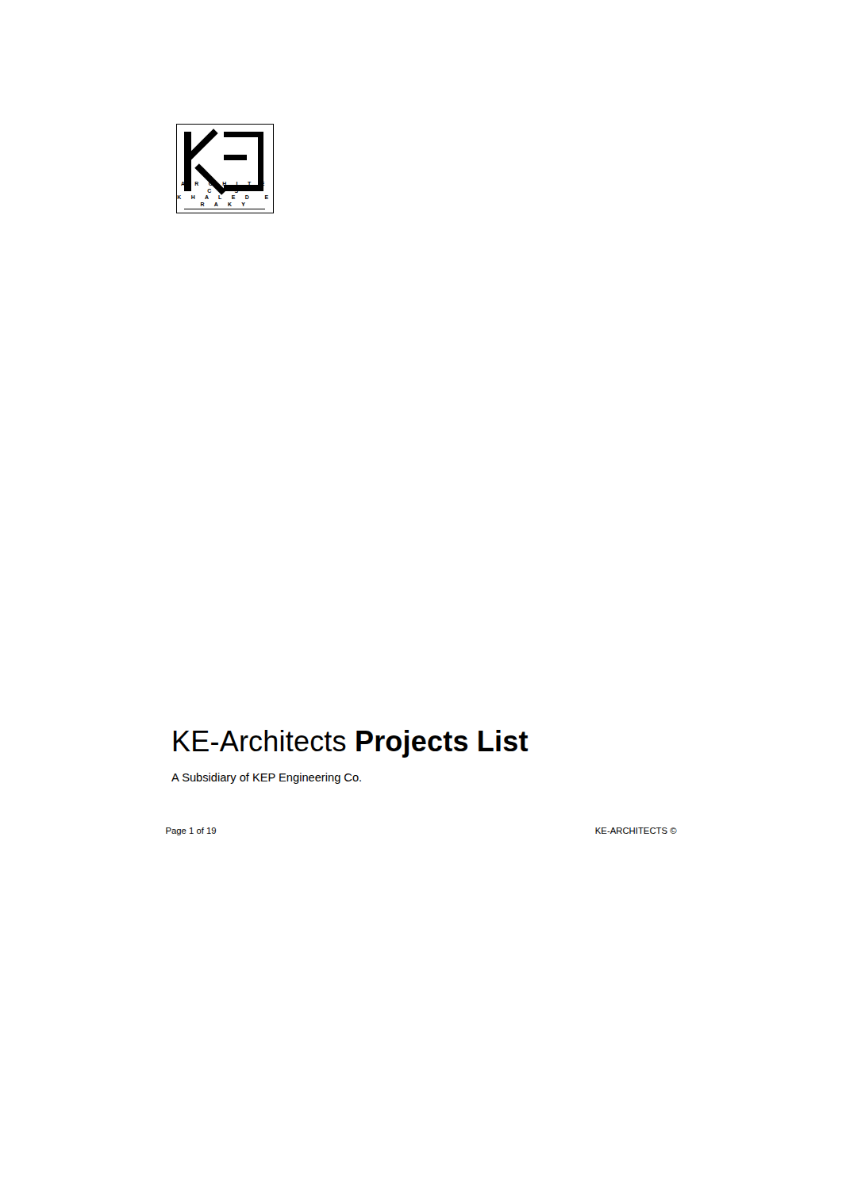A R C H I T E C T S K H A L E D E R A K Y
KE-Architects Projects List
A Subsidiary of KEP Engineering Co.
Page 1 of 19 KE-ARCHITECTS ©